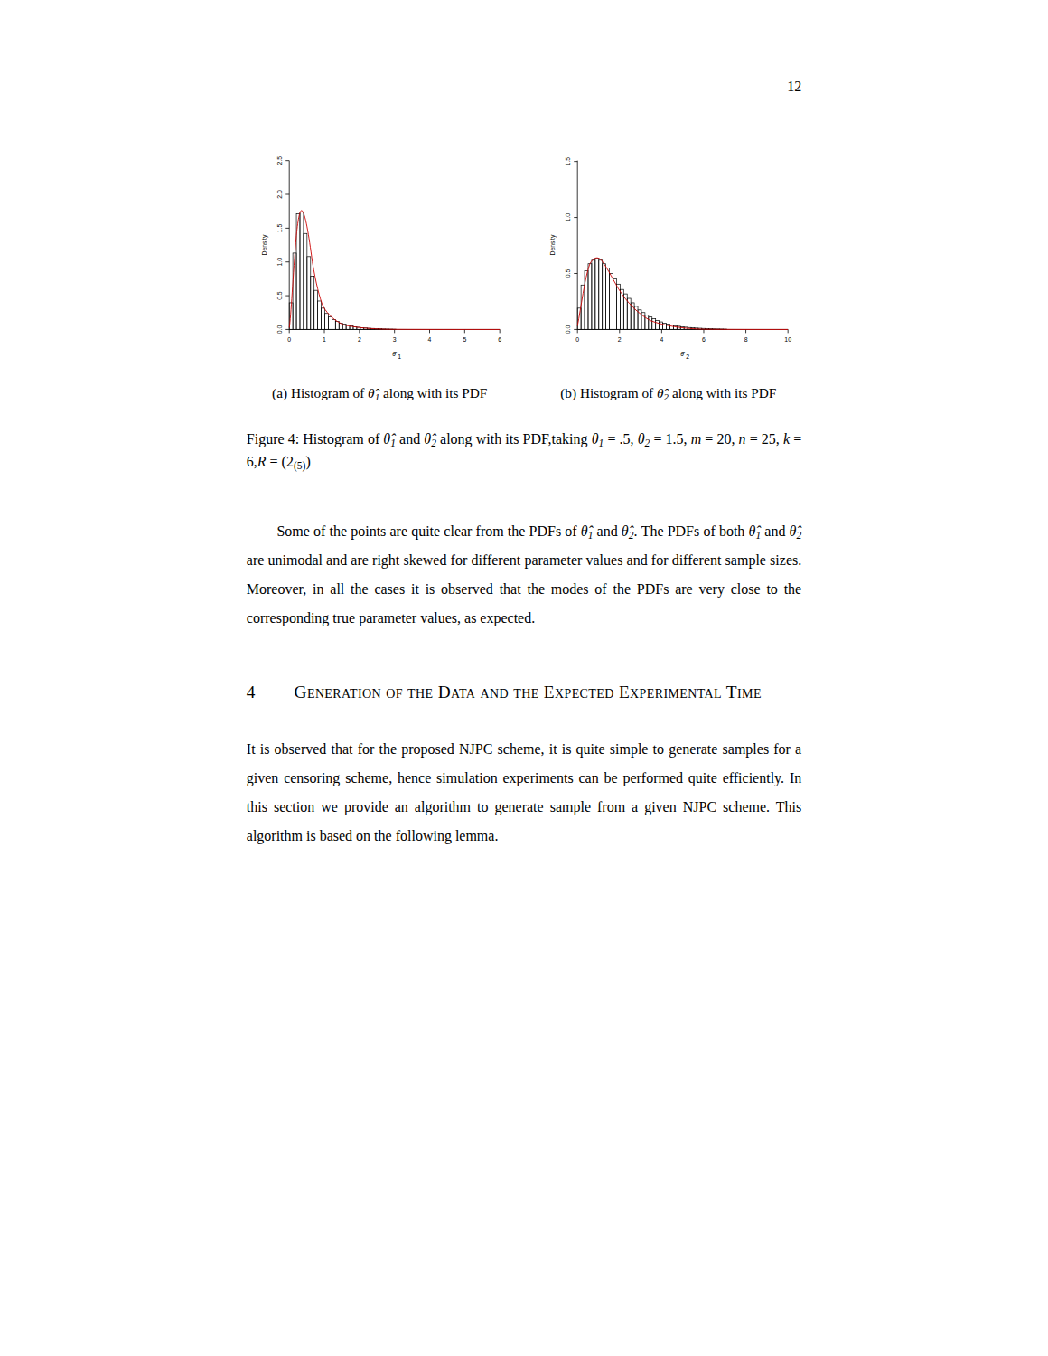12
0.0 0.5 1.0 1.5 2.0 2.5 Density 0 1 2 3 4 5 6 θ̂ 1
(a) Histogram of θ̂1 along with its PDF
0.0 0.5 1.0 1.5 Density 0 2 4 6 8 10 θ̂ 2
(b) Histogram of θ̂2 along with its PDF
Figure 4: Histogram of θ̂1 and θ̂2 along with its PDF,taking θ1 = .5, θ2 = 1.5, m = 20, n = 25, k = 6,R = (2(5))
Some of the points are quite clear from the PDFs of θ̂1 and θ̂2. The PDFs of both θ̂1 and θ̂2 are unimodal and are right skewed for different parameter values and for different sample sizes. Moreover, in all the cases it is observed that the modes of the PDFs are very close to the corresponding true parameter values, as expected.
4 Generation of the Data and the Expected Experimental Time
It is observed that for the proposed NJPC scheme, it is quite simple to generate samples for a given censoring scheme, hence simulation experiments can be performed quite efficiently. In this section we provide an algorithm to generate sample from a given NJPC scheme. This algorithm is based on the following lemma.